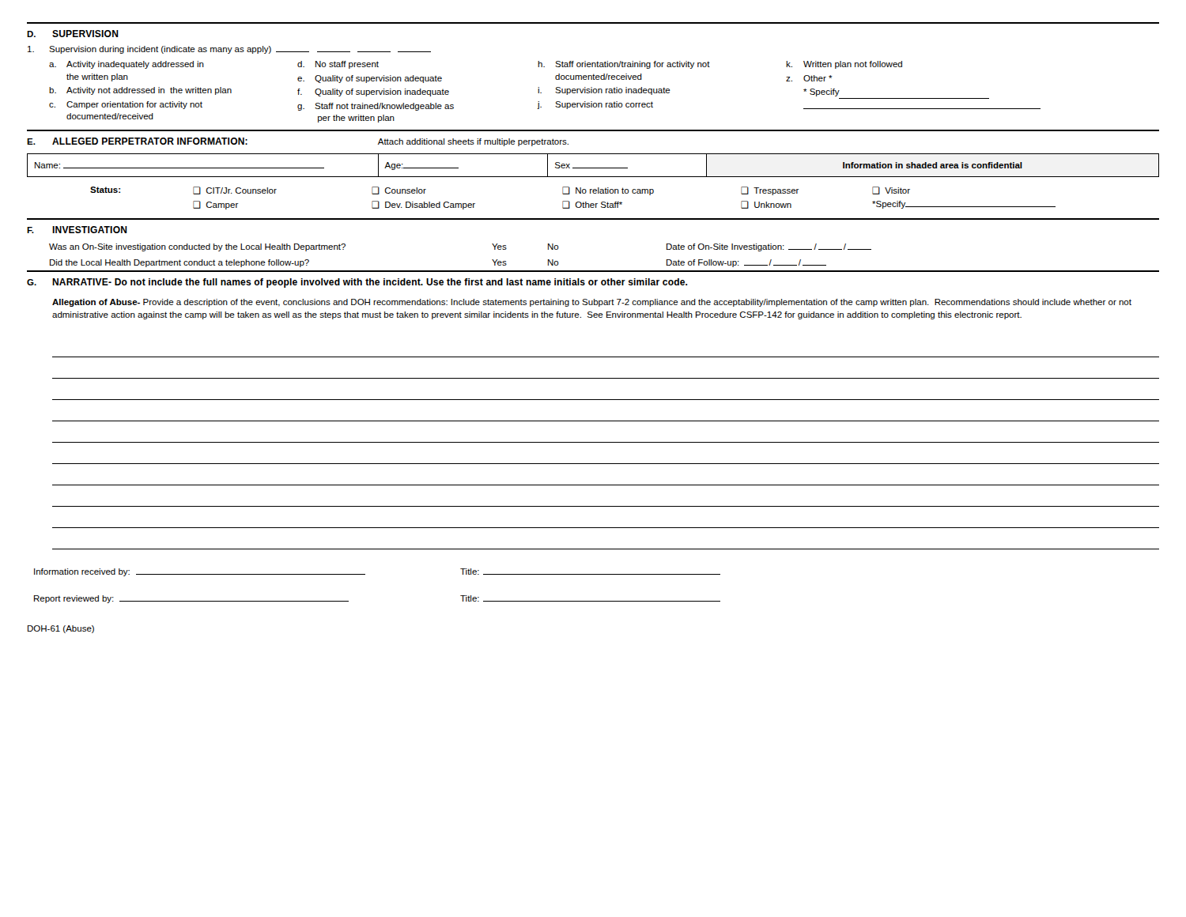D.
SUPERVISION
1.
Supervision during incident (indicate as many as apply)
a.
Activity inadequately addressed in
the written plan
b.
Activity not addressed in the written plan
c.
Camper orientation for activity not
documented/received
d.
No staff present
e.
Quality of supervision adequate
f.
Quality of supervision inadequate
g.
Staff not trained/knowledgeable as
per the written plan
h.
Staff orientation/training for activity not
documented/received
i.
Supervision ratio inadequate
j.
Supervision ratio correct
k.
Written plan not followed
z.
Other *
* Specify
E.
ALLEGED PERPETRATOR INFORMATION:
Attach additional sheets if multiple perpetrators.
| Name: | Age: | Sex | Information in shaded area is confidential |
Status:
❑CIT/Jr. Counselor
❑Camper
❑Counselor
❑Dev. Disabled Camper
❑No relation to camp
❑Other Staff*
❑Trespasser
❑Unknown
❑Visitor
*Specify
F.
INVESTIGATION
Was an On-Site investigation conducted by the Local Health Department?
Yes
No
Date of On-Site Investigation: / /
Did the Local Health Department conduct a telephone follow-up?
Yes
No
Date of Follow-up: / /
G.
NARRATIVE- Do not include the full names of people involved with the incident. Use the first and last name initials or other similar code.
Allegation of Abuse- Provide a description of the event, conclusions and DOH recommendations: Include statements pertaining to Subpart 7-2 compliance and the acceptability/implementation of the camp written plan. Recommendations should include whether or not administrative action against the camp will be taken as well as the steps that must be taken to prevent similar incidents in the future. See Environmental Health Procedure CSFP-142 for guidance in addition to completing this electronic report.
Information received by:
Title:
Report reviewed by:
Title:
DOH-61 (Abuse)